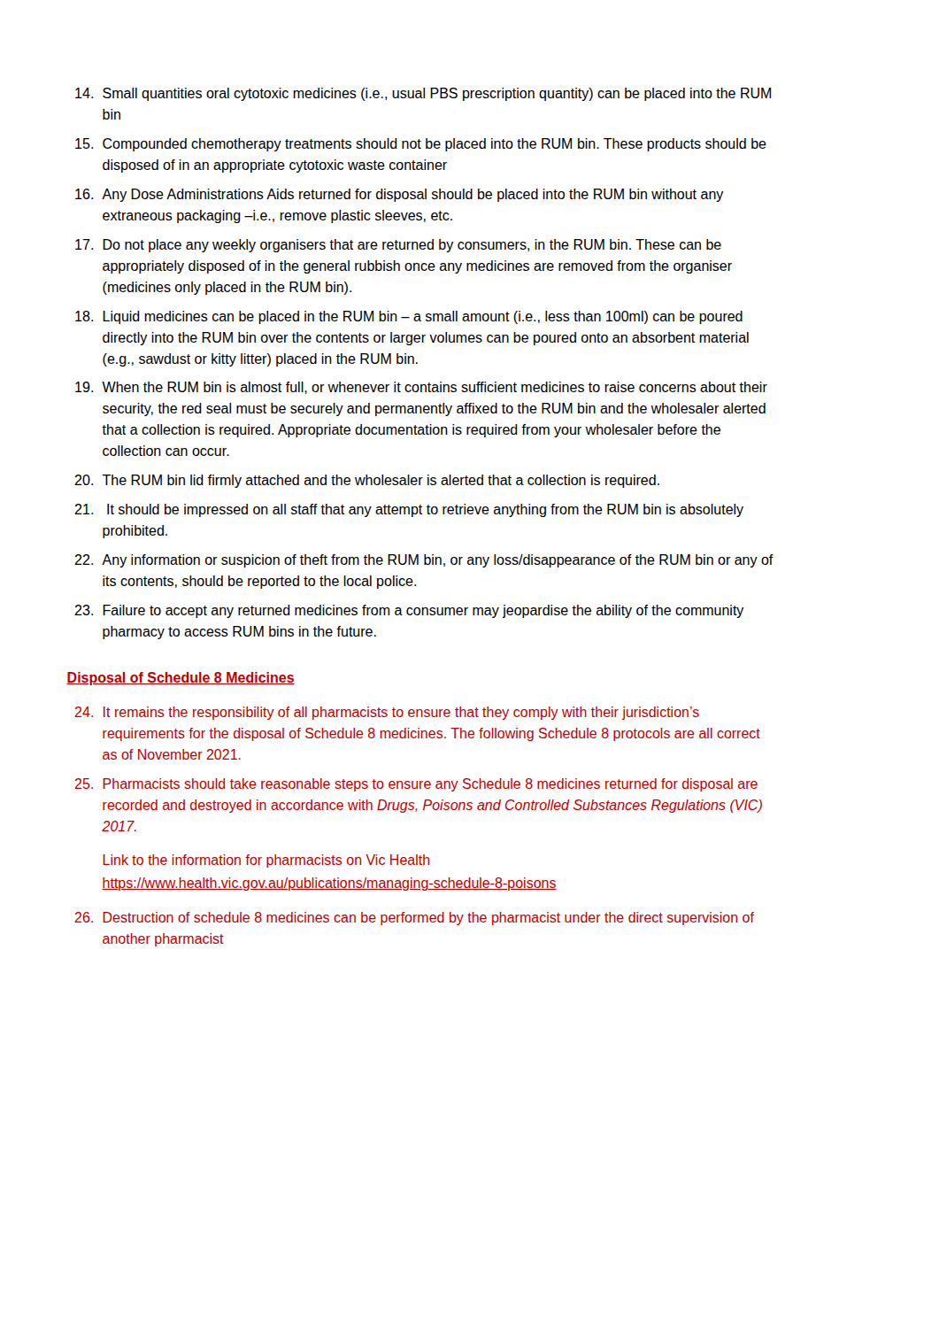Small quantities oral cytotoxic medicines (i.e., usual PBS prescription quantity) can be placed into the RUM bin
Compounded chemotherapy treatments should not be placed into the RUM bin. These products should be disposed of in an appropriate cytotoxic waste container
Any Dose Administrations Aids returned for disposal should be placed into the RUM bin without any extraneous packaging –i.e., remove plastic sleeves, etc.
Do not place any weekly organisers that are returned by consumers, in the RUM bin. These can be appropriately disposed of in the general rubbish once any medicines are removed from the organiser (medicines only placed in the RUM bin).
Liquid medicines can be placed in the RUM bin – a small amount (i.e., less than 100ml) can be poured directly into the RUM bin over the contents or larger volumes can be poured onto an absorbent material (e.g., sawdust or kitty litter) placed in the RUM bin.
When the RUM bin is almost full, or whenever it contains sufficient medicines to raise concerns about their security, the red seal must be securely and permanently affixed to the RUM bin and the wholesaler alerted that a collection is required. Appropriate documentation is required from your wholesaler before the collection can occur.
The RUM bin lid firmly attached and the wholesaler is alerted that a collection is required.
It should be impressed on all staff that any attempt to retrieve anything from the RUM bin is absolutely prohibited.
Any information or suspicion of theft from the RUM bin, or any loss/disappearance of the RUM bin or any of its contents, should be reported to the local police.
Failure to accept any returned medicines from a consumer may jeopardise the ability of the community pharmacy to access RUM bins in the future.
Disposal of Schedule 8 Medicines
It remains the responsibility of all pharmacists to ensure that they comply with their jurisdiction’s requirements for the disposal of Schedule 8 medicines. The following Schedule 8 protocols are all correct as of November 2021.
Pharmacists should take reasonable steps to ensure any Schedule 8 medicines returned for disposal are recorded and destroyed in accordance with Drugs, Poisons and Controlled Substances Regulations (VIC) 2017.
Link to the information for pharmacists on Vic Health
https://www.health.vic.gov.au/publications/managing-schedule-8-poisons
Destruction of schedule 8 medicines can be performed by the pharmacist under the direct supervision of another pharmacist